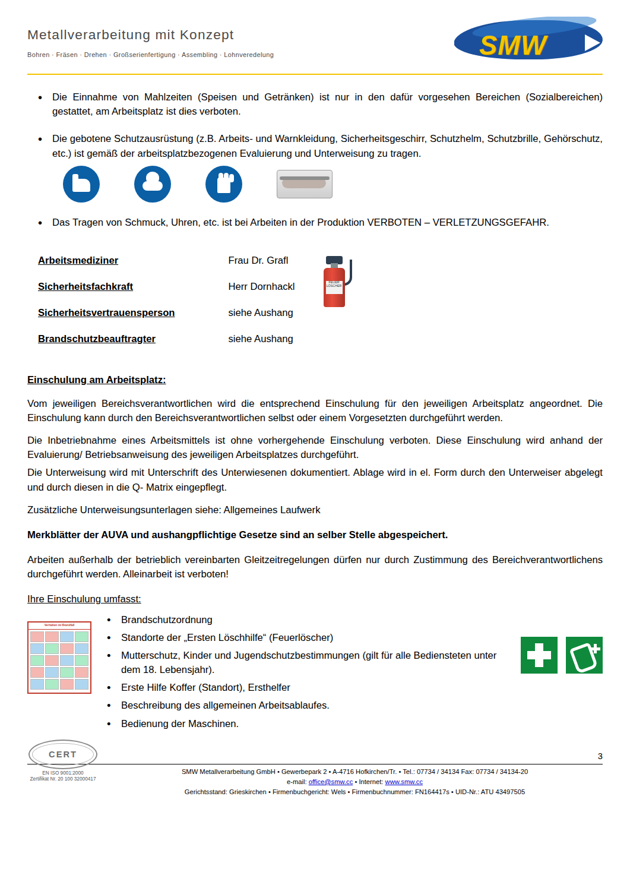Metallverarbeitung mit Konzept
Bohren · Fräsen · Drehen · Großserienfertigung · Assembling · Lohnveredelung
SMW
Die Einnahme von Mahlzeiten (Speisen und Getränken) ist nur in den dafür vorgesehen Bereichen (Sozialbereichen) gestattet, am Arbeitsplatz ist dies verboten.
Die gebotene Schutzausrüstung (z.B. Arbeits- und Warnkleidung, Sicherheitsgeschirr, Schutzhelm, Schutzbrille, Gehörschutz, etc.) ist gemäß der arbeitsplatzbezogenen Evaluierung und Unterweisung zu tragen.
Das Tragen von Schmuck, Uhren, etc. ist bei Arbeiten in der Produktion VERBOTEN – VERLETZUNGSGEFAHR.
| Arbeitsmediziner | Frau Dr. Grafl |
| Sicherheitsfachkraft | Herr Dornhackl |
| Sicherheitsvertrauensperson | siehe Aushang |
| Brandschutzbeauftragter | siehe Aushang |
FEUER
LÖSCHER
Einschulung am Arbeitsplatz:
Vom jeweiligen Bereichsverantwortlichen wird die entsprechend Einschulung für den jeweiligen Arbeitsplatz angeordnet. Die Einschulung kann durch den Bereichsverantwortlichen selbst oder einem Vorgesetzten durchgeführt werden.
Die Inbetriebnahme eines Arbeitsmittels ist ohne vorhergehende Einschulung verboten. Diese Einschulung wird anhand der Evaluierung/ Betriebsanweisung des jeweiligen Arbeitsplatzes durchgeführt.
Die Unterweisung wird mit Unterschrift des Unterwiesenen dokumentiert. Ablage wird in el. Form durch den Unterweiser abgelegt und durch diesen in die Q- Matrix eingepflegt.
Zusätzliche Unterweisungsunterlagen siehe: Allgemeines Laufwerk
Merkblätter der AUVA und aushangpflichtige Gesetze sind an selber Stelle abgespeichert.
Arbeiten außerhalb der betrieblich vereinbarten Gleitzeitregelungen dürfen nur durch Zustimmung des Bereichverantwortlichens durchgeführt werden. Alleinarbeit ist verboten!
Ihre Einschulung umfasst:
Verhalten im Brandfall
Brandschutzordnung
Standorte der „Ersten Löschhilfe“ (Feuerlöscher)
Mutterschutz, Kinder und Jugendschutzbestimmungen (gilt für alle Bediensteten unter dem 18. Lebensjahr).
Erste Hilfe Koffer (Standort), Ersthelfer
Beschreibung des allgemeinen Arbeitsablaufes.
Bedienung der Maschinen.
3
CERT
EN ISO 9001:2000
Zertifikat Nr. 20 100 32000417
SMW Metallverarbeitung GmbH • Gewerbepark 2 • A-4716 Hofkirchen/Tr. • Tel.: 07734 / 34134 Fax: 07734 / 34134-20
e-mail: office@smw.cc • Internet: www.smw.cc
Gerichtsstand: Grieskirchen • Firmenbuchgericht: Wels • Firmenbuchnummer: FN164417s • UID-Nr.: ATU 43497505